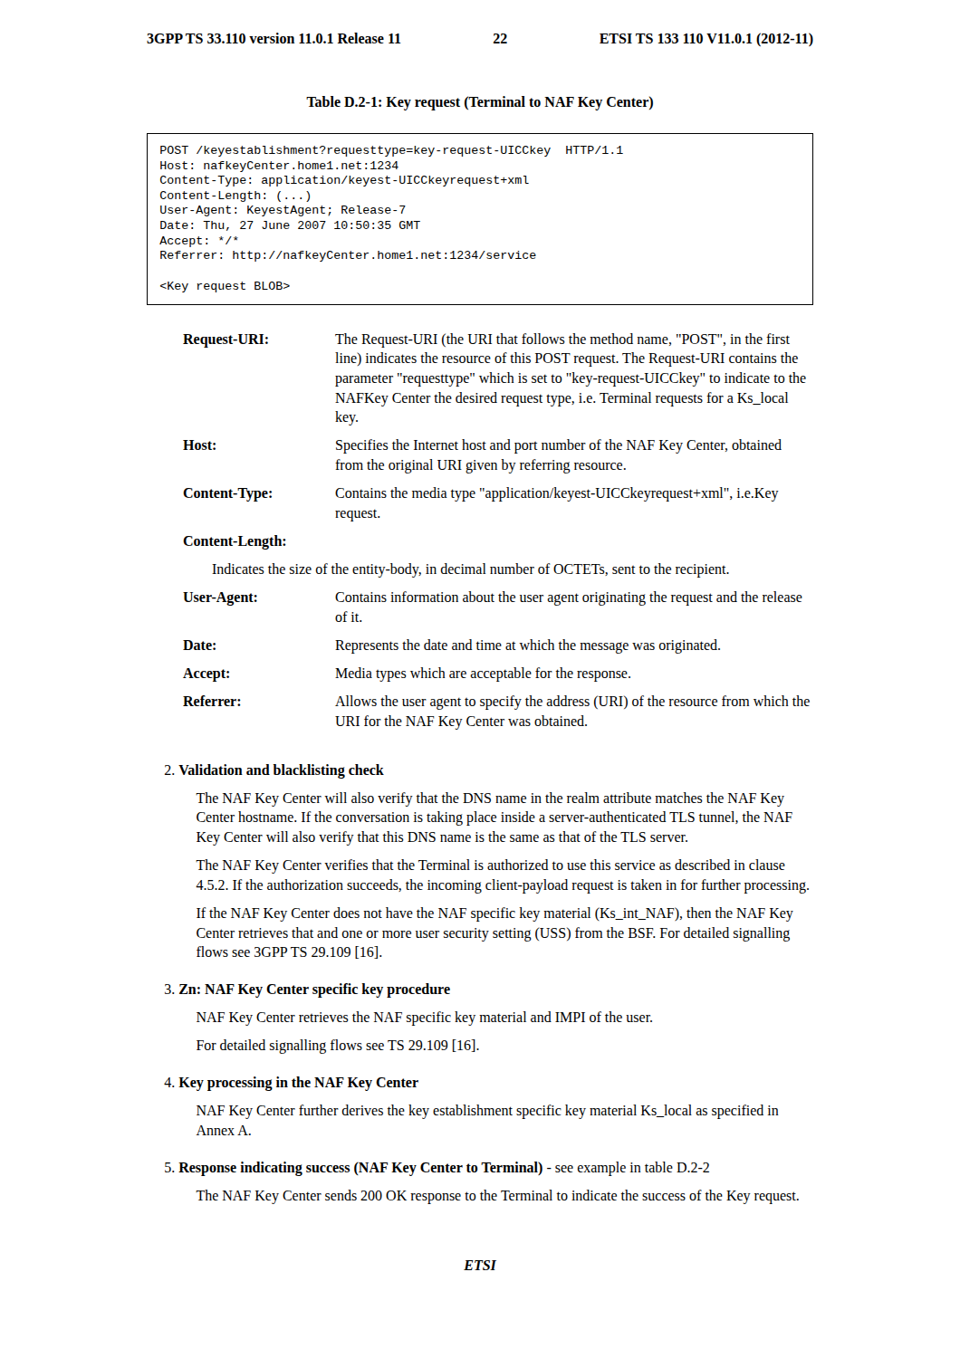3GPP TS 33.110 version 11.0.1 Release 11
22
ETSI TS 133 110 V11.0.1 (2012-11)
Table D.2-1: Key request (Terminal to NAF Key Center)
POST /keyestablishment?requesttype=key-request-UICCkey  HTTP/1.1
Host: nafkeyCenter.home1.net:1234
Content-Type: application/keyest-UICCkeyrequest+xml
Content-Length: (...)
User-Agent: KeyestAgent; Release-7
Date: Thu, 27 June 2007 10:50:35 GMT
Accept: */*
Referrer: http://nafkeyCenter.home1.net:1234/service

<Key request BLOB>
Request-URI:
The Request-URI (the URI that follows the method name, "POST", in the first line) indicates the resource of this POST request. The Request-URI contains the parameter "requesttype" which is set to "key-request-UICCkey" to indicate to the NAFKey Center the desired request type, i.e. Terminal requests for a Ks_local key.
Host:
Specifies the Internet host and port number of the NAF Key Center, obtained from the original URI given by referring resource.
Content-Type:
Contains the media type "application/keyest-UICCkeyrequest+xml", i.e.Key request.
Content-Length:
Indicates the size of the entity-body, in decimal number of OCTETs, sent to the recipient.
User-Agent:
Contains information about the user agent originating the request and the release of it.
Date:
Represents the date and time at which the message was originated.
Accept:
Media types which are acceptable for the response.
Referrer:
Allows the user agent to specify the address (URI) of the resource from which the URI for the NAF Key Center was obtained.
Validation and blacklisting check
The NAF Key Center will also verify that the DNS name in the realm attribute matches the NAF Key Center hostname. If the conversation is taking place inside a server-authenticated TLS tunnel, the NAF Key Center will also verify that this DNS name is the same as that of the TLS server.
The NAF Key Center verifies that the Terminal is authorized to use this service as described in clause 4.5.2. If the authorization succeeds, the incoming client-payload request is taken in for further processing.
If the NAF Key Center does not have the NAF specific key material (Ks_int_NAF), then the NAF Key Center retrieves that and one or more user security setting (USS) from the BSF. For detailed signalling flows see 3GPP TS 29.109 [16].
Zn: NAF Key Center specific key procedure
NAF Key Center retrieves the NAF specific key material and IMPI of the user.
For detailed signalling flows see TS 29.109 [16].
Key processing in the NAF Key Center
NAF Key Center further derives the key establishment specific key material Ks_local as specified in Annex A.
Response indicating success (NAF Key Center to Terminal) - see example in table D.2-2
The NAF Key Center sends 200 OK response to the Terminal to indicate the success of the Key request.
ETSI